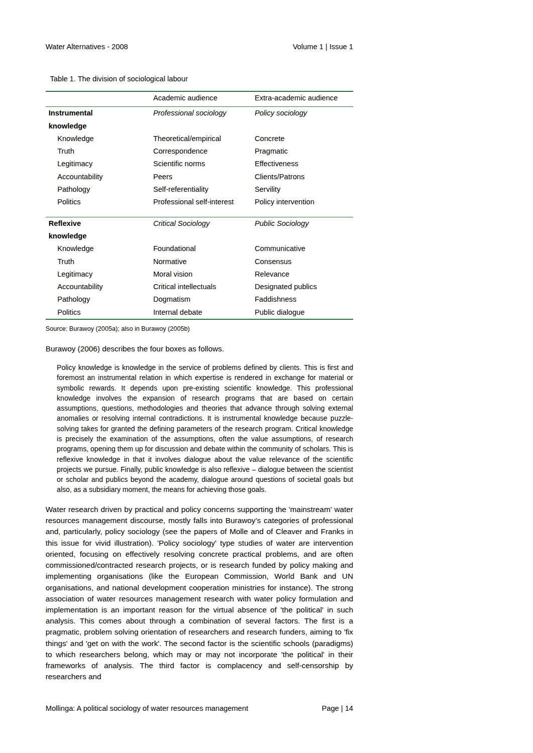Water Alternatives - 2008
Volume 1 | Issue 1
Table 1. The division of sociological labour
| | Academic audience | Extra-academic audience |
| --- | --- | --- |
| Instrumental | Professional sociology | Policy sociology |
| knowledge | | |
| Knowledge | Theoretical/empirical | Concrete |
| Truth | Correspondence | Pragmatic |
| Legitimacy | Scientific norms | Effectiveness |
| Accountability | Peers | Clients/Patrons |
| Pathology | Self-referentiality | Servility |
| Politics | Professional self-interest | Policy intervention |
| Reflexive | Critical Sociology | Public Sociology |
| knowledge | | |
| Knowledge | Foundational | Communicative |
| Truth | Normative | Consensus |
| Legitimacy | Moral vision | Relevance |
| Accountability | Critical intellectuals | Designated publics |
| Pathology | Dogmatism | Faddishness |
| Politics | Internal debate | Public dialogue |
Source: Burawoy (2005a); also in Burawoy (2005b)
Burawoy (2006) describes the four boxes as follows.
Policy knowledge is knowledge in the service of problems defined by clients. This is first and foremost an instrumental relation in which expertise is rendered in exchange for material or symbolic rewards. It depends upon pre-existing scientific knowledge. This professional knowledge involves the expansion of research programs that are based on certain assumptions, questions, methodologies and theories that advance through solving external anomalies or resolving internal contradictions. It is instrumental knowledge because puzzle-solving takes for granted the defining parameters of the research program. Critical knowledge is precisely the examination of the assumptions, often the value assumptions, of research programs, opening them up for discussion and debate within the community of scholars. This is reflexive knowledge in that it involves dialogue about the value relevance of the scientific projects we pursue. Finally, public knowledge is also reflexive – dialogue between the scientist or scholar and publics beyond the academy, dialogue around questions of societal goals but also, as a subsidiary moment, the means for achieving those goals.
Water research driven by practical and policy concerns supporting the 'mainstream' water resources management discourse, mostly falls into Burawoy’s categories of professional and, particularly, policy sociology (see the papers of Molle and of Cleaver and Franks in this issue for vivid illustration). 'Policy sociology' type studies of water are intervention oriented, focusing on effectively resolving concrete practical problems, and are often commissioned/contracted research projects, or is research funded by policy making and implementing organisations (like the European Commission, World Bank and UN organisations, and national development cooperation ministries for instance). The strong association of water resources management research with water policy formulation and implementation is an important reason for the virtual absence of 'the political' in such analysis. This comes about through a combination of several factors. The first is a pragmatic, problem solving orientation of researchers and research funders, aiming to 'fix things' and 'get on with the work'. The second factor is the scientific schools (paradigms) to which researchers belong, which may or may not incorporate 'the political' in their frameworks of analysis. The third factor is complacency and self-censorship by researchers and
Mollinga: A political sociology of water resources management
Page | 14